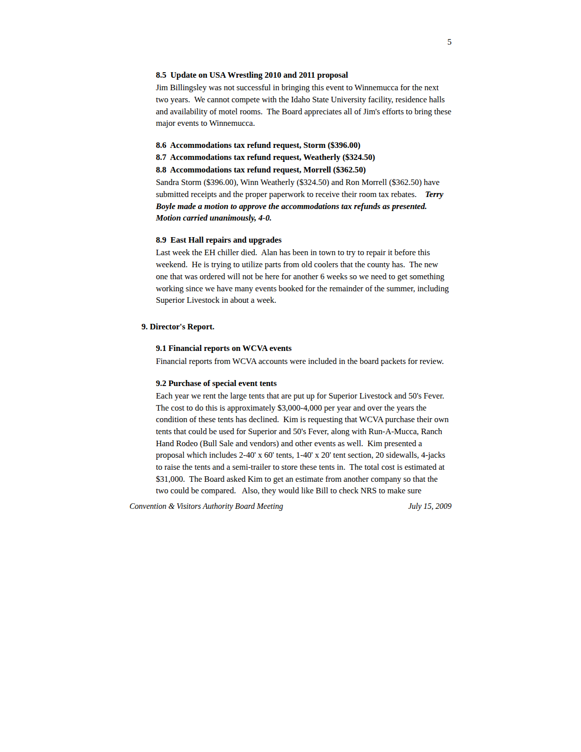5
8.5 Update on USA Wrestling 2010 and 2011 proposal
Jim Billingsley was not successful in bringing this event to Winnemucca for the next two years. We cannot compete with the Idaho State University facility, residence halls and availability of motel rooms. The Board appreciates all of Jim's efforts to bring these major events to Winnemucca.
8.6 Accommodations tax refund request, Storm ($396.00)
8.7 Accommodations tax refund request, Weatherly ($324.50)
8.8 Accommodations tax refund request, Morrell ($362.50)
Sandra Storm ($396.00), Winn Weatherly ($324.50) and Ron Morrell ($362.50) have submitted receipts and the proper paperwork to receive their room tax rebates. Terry Boyle made a motion to approve the accommodations tax refunds as presented. Motion carried unanimously, 4-0.
8.9 East Hall repairs and upgrades
Last week the EH chiller died. Alan has been in town to try to repair it before this weekend. He is trying to utilize parts from old coolers that the county has. The new one that was ordered will not be here for another 6 weeks so we need to get something working since we have many events booked for the remainder of the summer, including Superior Livestock in about a week.
9. Director's Report.
9.1 Financial reports on WCVA events
Financial reports from WCVA accounts were included in the board packets for review.
9.2 Purchase of special event tents
Each year we rent the large tents that are put up for Superior Livestock and 50's Fever. The cost to do this is approximately $3,000-4,000 per year and over the years the condition of these tents has declined. Kim is requesting that WCVA purchase their own tents that could be used for Superior and 50's Fever, along with Run-A-Mucca, Ranch Hand Rodeo (Bull Sale and vendors) and other events as well. Kim presented a proposal which includes 2-40' x 60' tents, 1-40' x 20' tent section, 20 sidewalls, 4-jacks to raise the tents and a semi-trailer to store these tents in. The total cost is estimated at $31,000. The Board asked Kim to get an estimate from another company so that the two could be compared. Also, they would like Bill to check NRS to make sure
Convention & Visitors Authority Board Meeting July 15, 2009